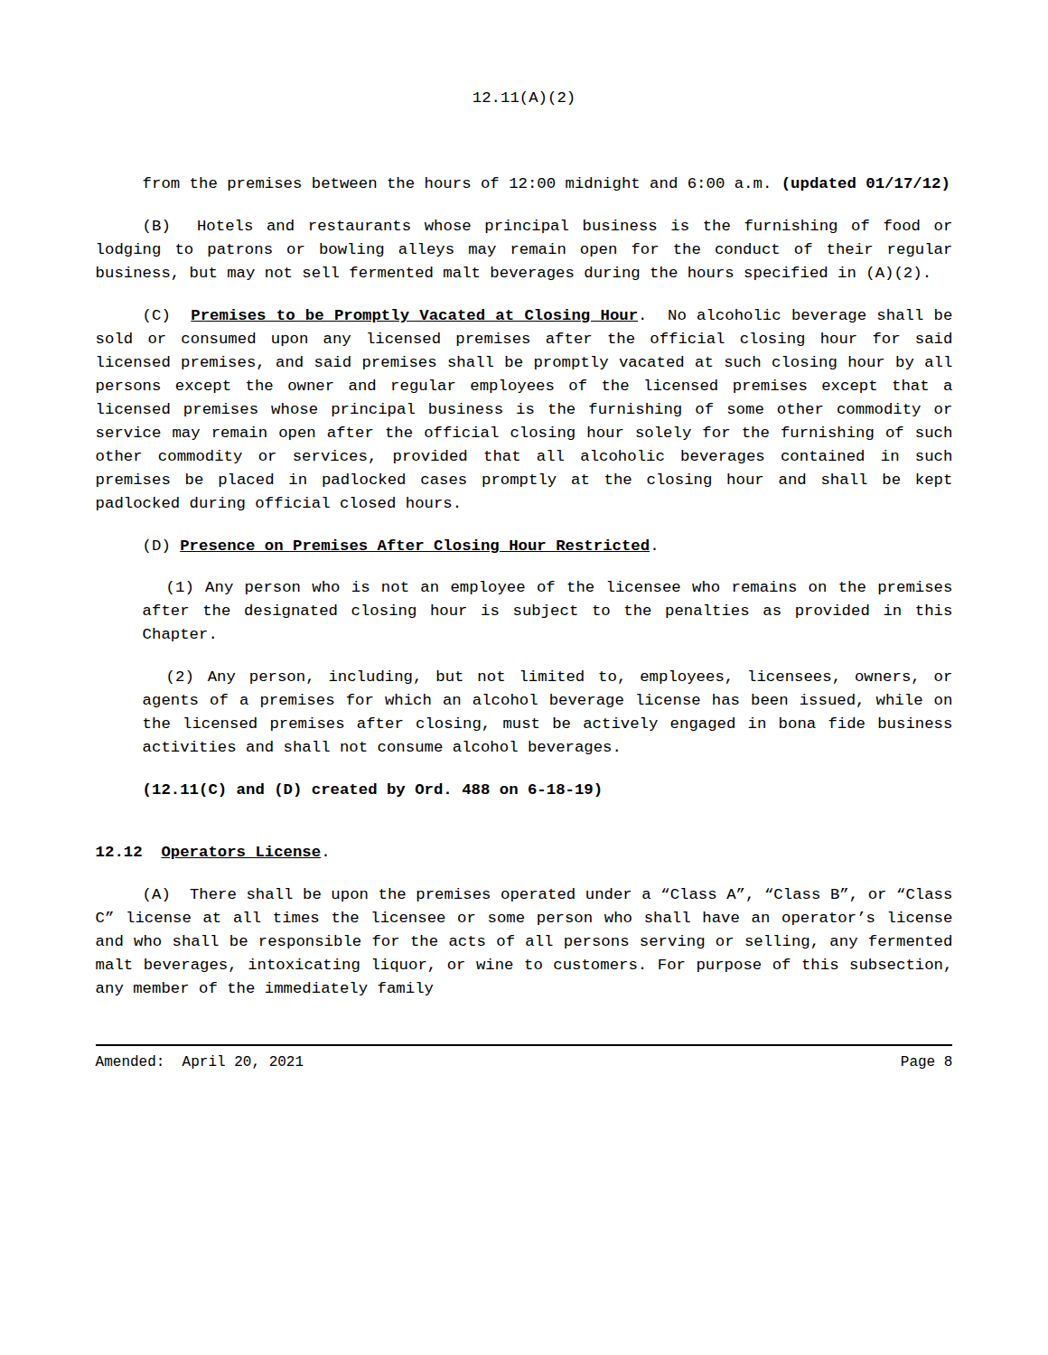12.11(A)(2)
from the premises between the hours of 12:00 midnight and 6:00 a.m. (updated 01/17/12)
(B) Hotels and restaurants whose principal business is the furnishing of food or lodging to patrons or bowling alleys may remain open for the conduct of their regular business, but may not sell fermented malt beverages during the hours specified in (A)(2).
(C) Premises to be Promptly Vacated at Closing Hour. No alcoholic beverage shall be sold or consumed upon any licensed premises after the official closing hour for said licensed premises, and said premises shall be promptly vacated at such closing hour by all persons except the owner and regular employees of the licensed premises except that a licensed premises whose principal business is the furnishing of some other commodity or service may remain open after the official closing hour solely for the furnishing of such other commodity or services, provided that all alcoholic beverages contained in such premises be placed in padlocked cases promptly at the closing hour and shall be kept padlocked during official closed hours.
(D) Presence on Premises After Closing Hour Restricted.
(1) Any person who is not an employee of the licensee who remains on the premises after the designated closing hour is subject to the penalties as provided in this Chapter.
(2) Any person, including, but not limited to, employees, licensees, owners, or agents of a premises for which an alcohol beverage license has been issued, while on the licensed premises after closing, must be actively engaged in bona fide business activities and shall not consume alcohol beverages.
(12.11(C) and (D) created by Ord. 488 on 6-18-19)
12.12 Operators License.
(A) There shall be upon the premises operated under a “Class A”, “Class B”, or “Class C” license at all times the licensee or some person who shall have an operator’s license and who shall be responsible for the acts of all persons serving or selling, any fermented malt beverages, intoxicating liquor, or wine to customers. For purpose of this subsection, any member of the immediately family
Amended: April 20, 2021 Page 8